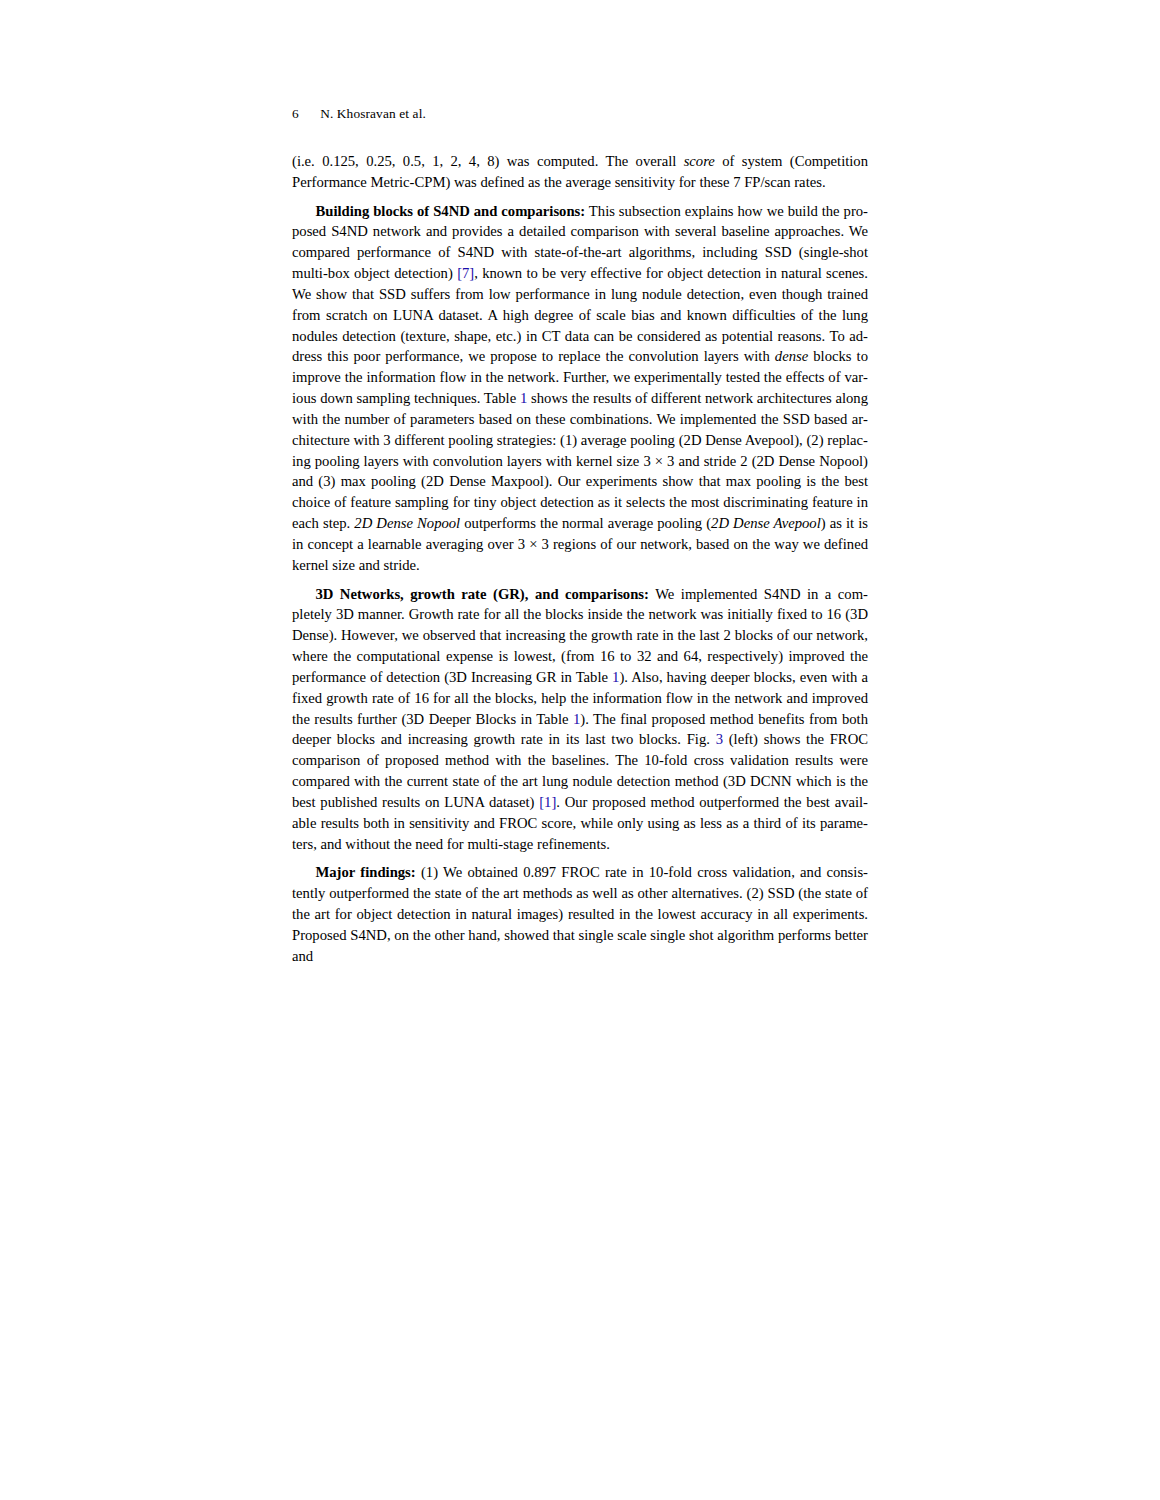6 N. Khosravan et al.
(i.e. 0.125, 0.25, 0.5, 1, 2, 4, 8) was computed. The overall score of system (Competition Performance Metric-CPM) was defined as the average sensitivity for these 7 FP/scan rates.
Building blocks of S4ND and comparisons: This subsection explains how we build the proposed S4ND network and provides a detailed comparison with several baseline approaches. We compared performance of S4ND with state-of-the-art algorithms, including SSD (single-shot multi-box object detection) [7], known to be very effective for object detection in natural scenes. We show that SSD suffers from low performance in lung nodule detection, even though trained from scratch on LUNA dataset. A high degree of scale bias and known difficulties of the lung nodules detection (texture, shape, etc.) in CT data can be considered as potential reasons. To address this poor performance, we propose to replace the convolution layers with dense blocks to improve the information flow in the network. Further, we experimentally tested the effects of various down sampling techniques. Table 1 shows the results of different network architectures along with the number of parameters based on these combinations. We implemented the SSD based architecture with 3 different pooling strategies: (1) average pooling (2D Dense Avepool), (2) replacing pooling layers with convolution layers with kernel size 3 × 3 and stride 2 (2D Dense Nopool) and (3) max pooling (2D Dense Maxpool). Our experiments show that max pooling is the best choice of feature sampling for tiny object detection as it selects the most discriminating feature in each step. 2D Dense Nopool outperforms the normal average pooling (2D Dense Avepool) as it is in concept a learnable averaging over 3 × 3 regions of our network, based on the way we defined kernel size and stride.
3D Networks, growth rate (GR), and comparisons: We implemented S4ND in a completely 3D manner. Growth rate for all the blocks inside the network was initially fixed to 16 (3D Dense). However, we observed that increasing the growth rate in the last 2 blocks of our network, where the computational expense is lowest, (from 16 to 32 and 64, respectively) improved the performance of detection (3D Increasing GR in Table 1). Also, having deeper blocks, even with a fixed growth rate of 16 for all the blocks, help the information flow in the network and improved the results further (3D Deeper Blocks in Table 1). The final proposed method benefits from both deeper blocks and increasing growth rate in its last two blocks. Fig. 3 (left) shows the FROC comparison of proposed method with the baselines. The 10-fold cross validation results were compared with the current state of the art lung nodule detection method (3D DCNN which is the best published results on LUNA dataset) [1]. Our proposed method outperformed the best available results both in sensitivity and FROC score, while only using as less as a third of its parameters, and without the need for multi-stage refinements.
Major findings: (1) We obtained 0.897 FROC rate in 10-fold cross validation, and consistently outperformed the state of the art methods as well as other alternatives. (2) SSD (the state of the art for object detection in natural images) resulted in the lowest accuracy in all experiments. Proposed S4ND, on the other hand, showed that single scale single shot algorithm performs better and